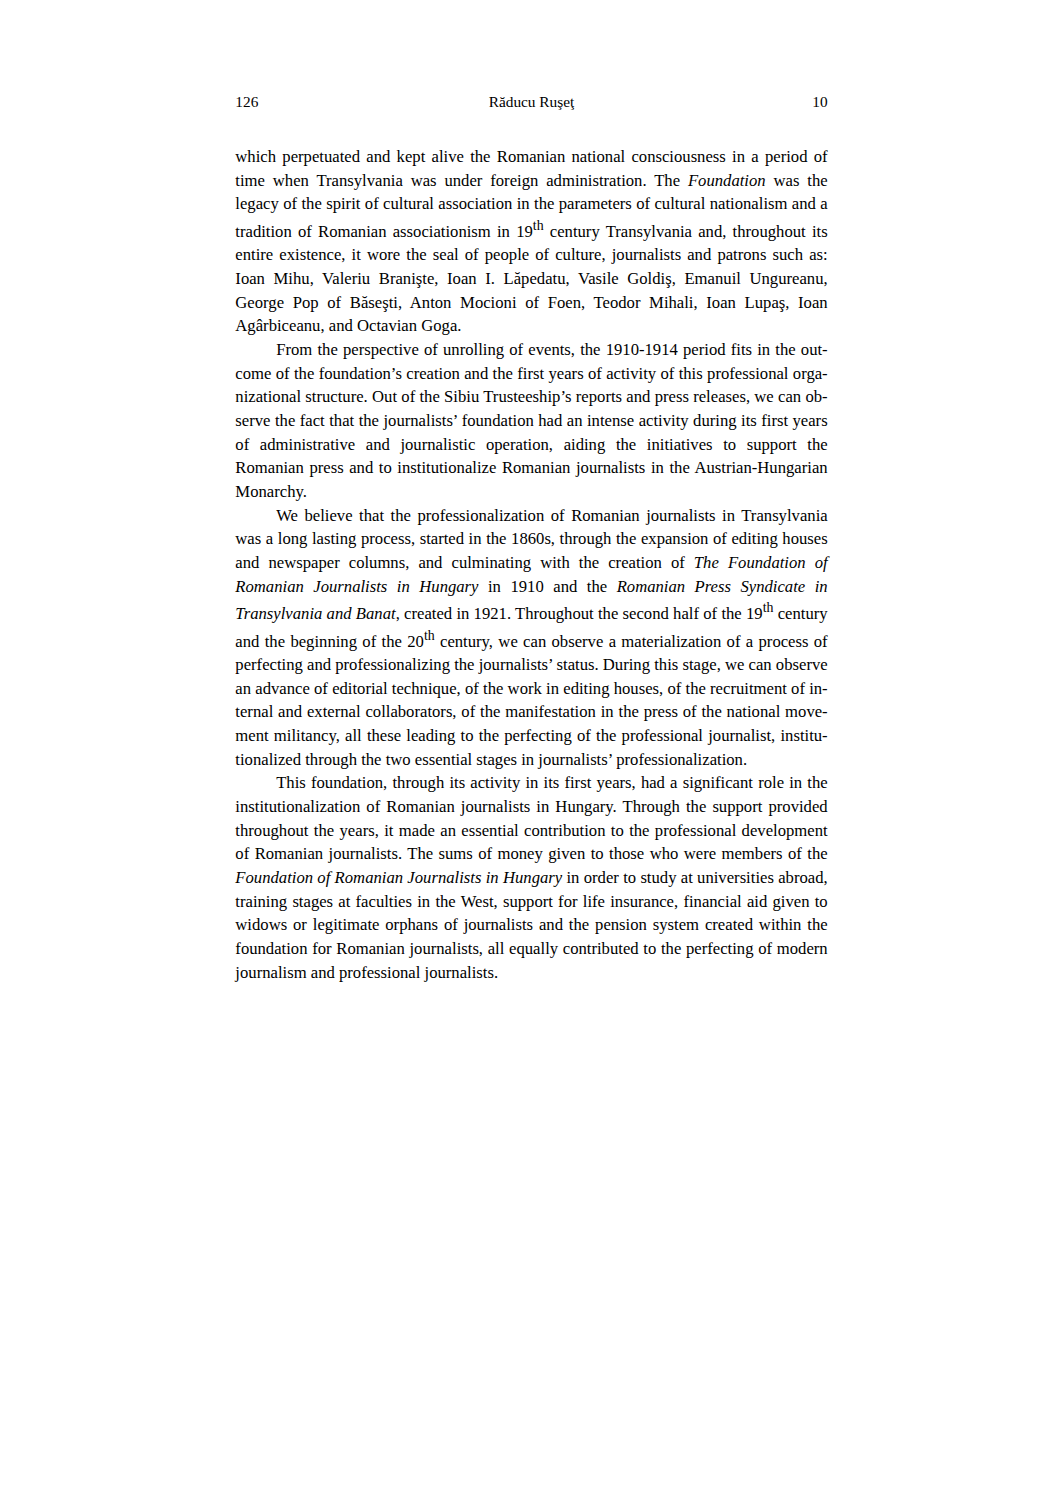126 Răducu Ruşeţ 10
which perpetuated and kept alive the Romanian national consciousness in a period of time when Transylvania was under foreign administration. The Foundation was the legacy of the spirit of cultural association in the parameters of cultural nationalism and a tradition of Romanian associationism in 19th century Transylvania and, throughout its entire existence, it wore the seal of people of culture, journalists and patrons such as: Ioan Mihu, Valeriu Branişte, Ioan I. Lăpedatu, Vasile Goldiş, Emanuil Ungureanu, George Pop of Băseşti, Anton Mocioni of Foen, Teodor Mihali, Ioan Lupaş, Ioan Agârbiceanu, and Octavian Goga.
From the perspective of unrolling of events, the 1910-1914 period fits in the outcome of the foundation’s creation and the first years of activity of this professional organizational structure. Out of the Sibiu Trusteeship’s reports and press releases, we can observe the fact that the journalists’ foundation had an intense activity during its first years of administrative and journalistic operation, aiding the initiatives to support the Romanian press and to institutionalize Romanian journalists in the Austrian-Hungarian Monarchy.
We believe that the professionalization of Romanian journalists in Transylvania was a long lasting process, started in the 1860s, through the expansion of editing houses and newspaper columns, and culminating with the creation of The Foundation of Romanian Journalists in Hungary in 1910 and the Romanian Press Syndicate in Transylvania and Banat, created in 1921. Throughout the second half of the 19th century and the beginning of the 20th century, we can observe a materialization of a process of perfecting and professionalizing the journalists’ status. During this stage, we can observe an advance of editorial technique, of the work in editing houses, of the recruitment of internal and external collaborators, of the manifestation in the press of the national movement militancy, all these leading to the perfecting of the professional journalist, institutionalized through the two essential stages in journalists’ professionalization.
This foundation, through its activity in its first years, had a significant role in the institutionalization of Romanian journalists in Hungary. Through the support provided throughout the years, it made an essential contribution to the professional development of Romanian journalists. The sums of money given to those who were members of the Foundation of Romanian Journalists in Hungary in order to study at universities abroad, training stages at faculties in the West, support for life insurance, financial aid given to widows or legitimate orphans of journalists and the pension system created within the foundation for Romanian journalists, all equally contributed to the perfecting of modern journalism and professional journalists.